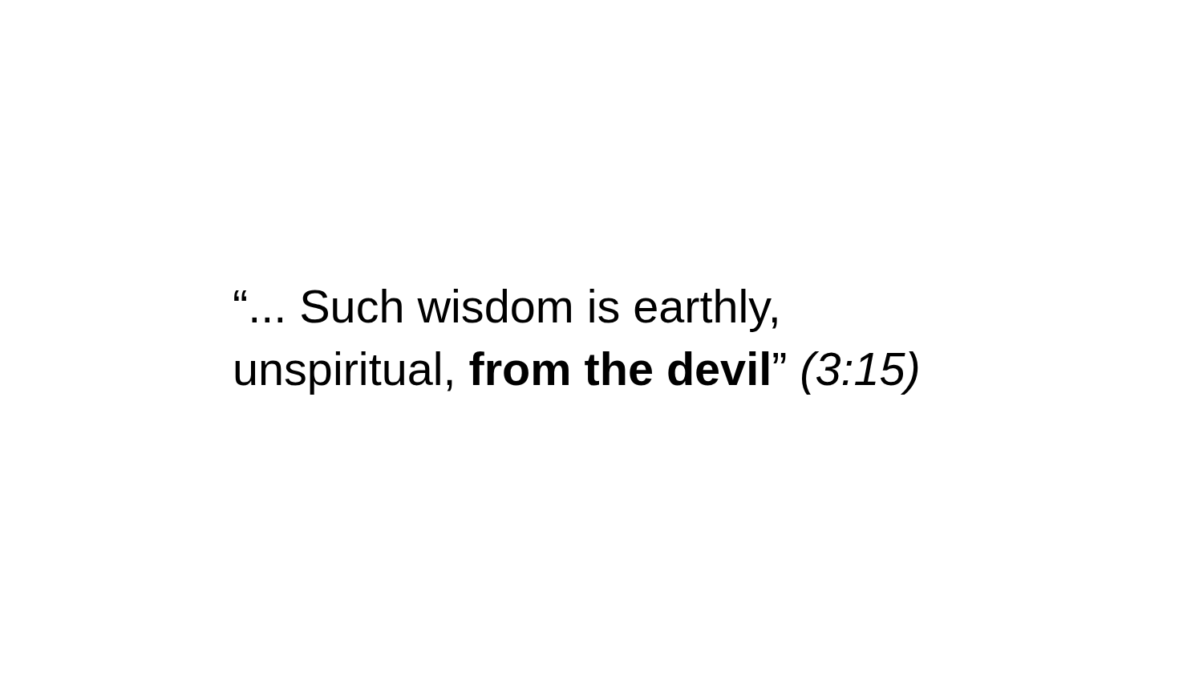“... Such wisdom is earthly, unspiritual, from the devil” (3:15)